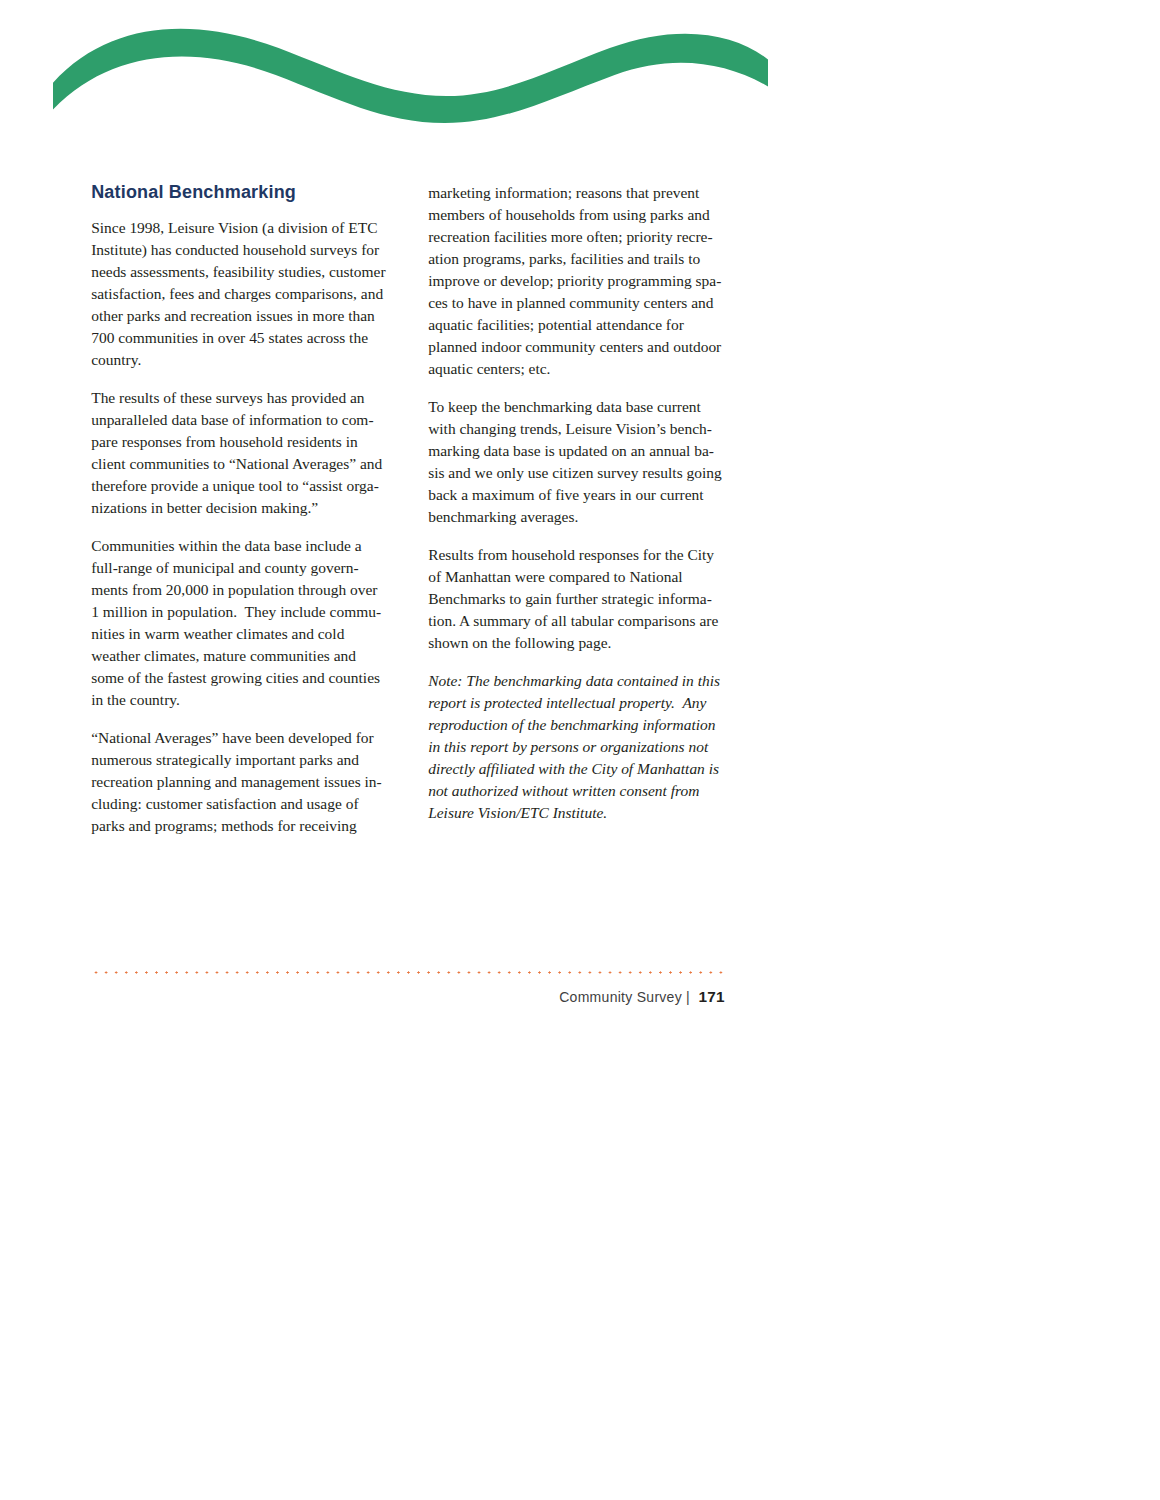National Benchmarking
Since 1998, Leisure Vision (a division of ETC Institute) has conducted household surveys for needs assessments, feasibility studies, customer satisfaction, fees and charges comparisons, and other parks and recreation issues in more than 700 communities in over 45 states across the country.
The results of these surveys has provided an unparalleled data base of information to compare responses from household residents in client communities to “National Averages” and therefore provide a unique tool to “assist organizations in better decision making.”
Communities within the data base include a full-range of municipal and county governments from 20,000 in population through over 1 million in population. They include communities in warm weather climates and cold weather climates, mature communities and some of the fastest growing cities and counties in the country.
“National Averages” have been developed for numerous strategically important parks and recreation planning and management issues including: customer satisfaction and usage of parks and programs; methods for receiving marketing information; reasons that prevent members of households from using parks and recreation facilities more often; priority recreation programs, parks, facilities and trails to improve or develop; priority programming spaces to have in planned community centers and aquatic facilities; potential attendance for planned indoor community centers and outdoor aquatic centers; etc.
To keep the benchmarking data base current with changing trends, Leisure Vision’s benchmarking data base is updated on an annual basis and we only use citizen survey results going back a maximum of five years in our current benchmarking averages.
Results from household responses for the City of Manhattan were compared to National Benchmarks to gain further strategic information. A summary of all tabular comparisons are shown on the following page.
Note: The benchmarking data contained in this report is protected intellectual property. Any reproduction of the benchmarking information in this report by persons or organizations not directly affiliated with the City of Manhattan is not authorized without written consent from Leisure Vision/ETC Institute.
Community Survey | 171